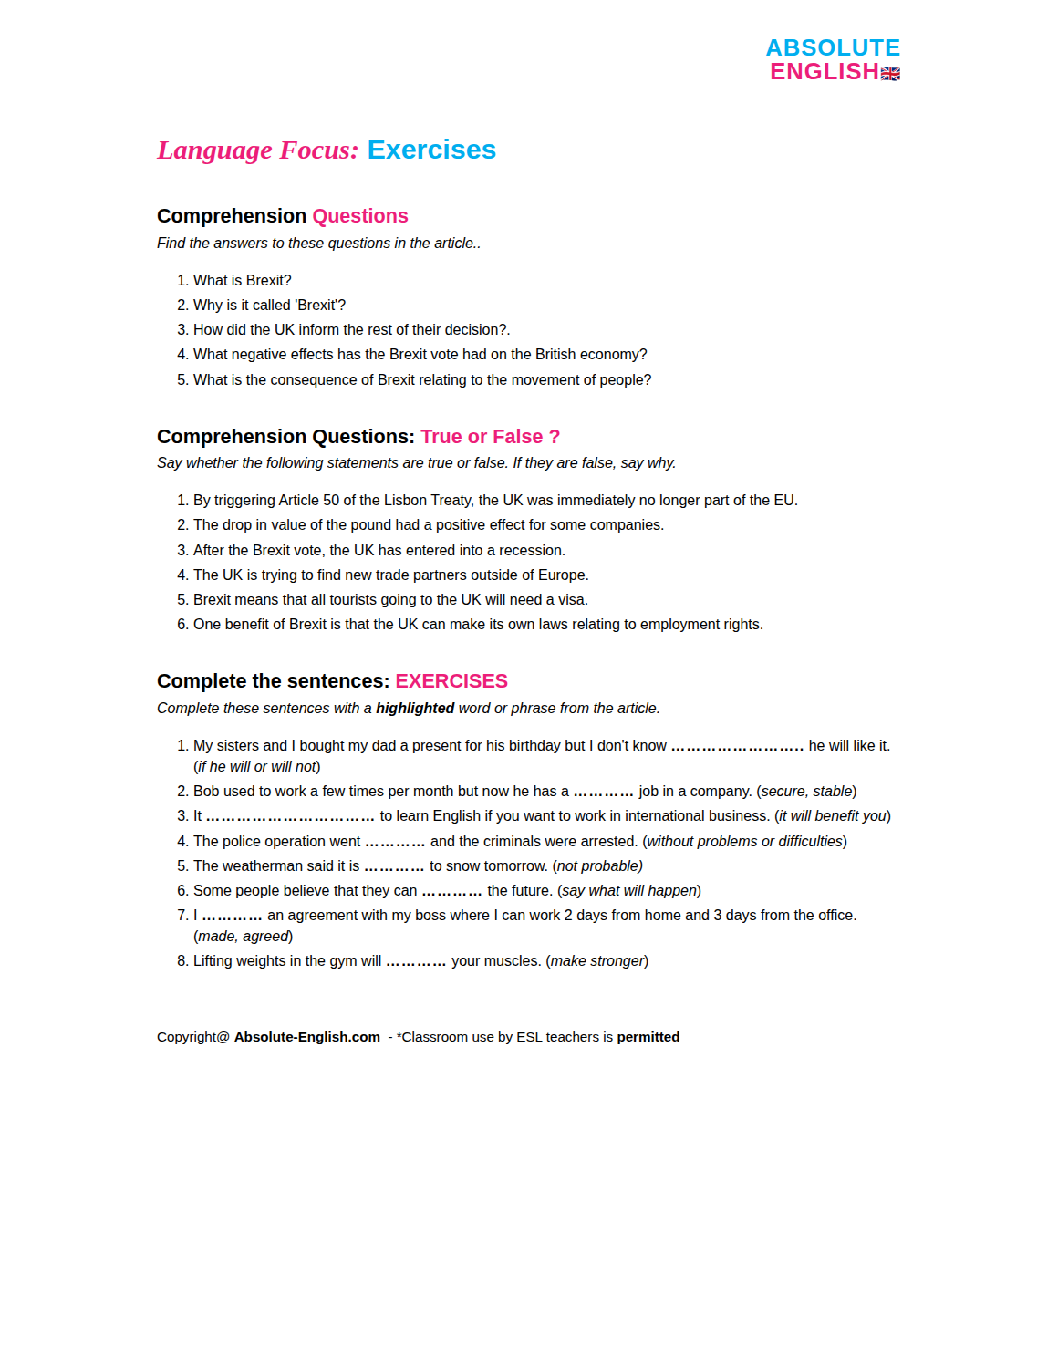ABSOLUTE
ENGLISH🇬🇧
Language Focus: Exercises
Comprehension Questions
Find the answers to these questions in the article..
What is Brexit?
Why is it called 'Brexit'?
How did the UK inform the rest of their decision?.
What negative effects has the Brexit vote had on the British economy?
What is the consequence of Brexit relating to the movement of people?
Comprehension Questions: True or False ?
Say whether the following statements are true or false. If they are false, say why.
By triggering Article 50 of the Lisbon Treaty, the UK was immediately no longer part of the EU.
The drop in value of the pound had a positive effect for some companies.
After the Brexit vote, the UK has entered into a recession.
The UK is trying to find new trade partners outside of Europe.
Brexit means that all tourists going to the UK will need a visa.
One benefit of Brexit is that the UK can make its own laws relating to employment rights.
Complete the sentences: EXERCISES
Complete these sentences with a highlighted word or phrase from the article.
My sisters and I bought my dad a present for his birthday but I don't know …………………….. he will like it. (if he will or will not)
Bob used to work a few times per month but now he has a ………… job in a company. (secure, stable)
It …………………………… to learn English if you want to work in international business. (it will benefit you)
The police operation went ………… and the criminals were arrested. (without problems or difficulties)
The weatherman said it is ………… to snow tomorrow. (not probable)
Some people believe that they can ………… the future. (say what will happen)
I ………… an agreement with my boss where I can work 2 days from home and 3 days from the office. (made, agreed)
Lifting weights in the gym will ………… your muscles. (make stronger)
Copyright@ Absolute-English.com - *Classroom use by ESL teachers is permitted